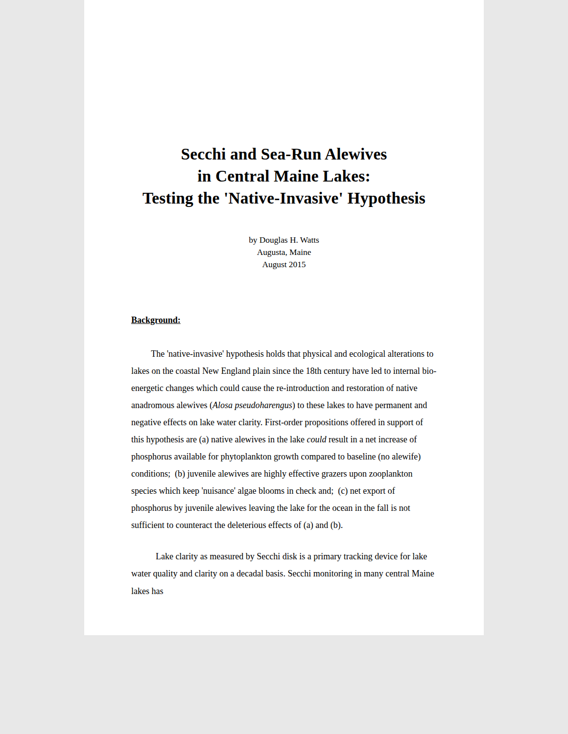Secchi and Sea-Run Alewives
in Central Maine Lakes:
Testing the 'Native-Invasive' Hypothesis
by Douglas H. Watts
Augusta, Maine
August 2015
Background:
The 'native-invasive' hypothesis holds that physical and ecological alterations to lakes on the coastal New England plain since the 18th century have led to internal bio-energetic changes which could cause the re-introduction and restoration of native anadromous alewives (Alosa pseudoharengus) to these lakes to have permanent and negative effects on lake water clarity. First-order propositions offered in support of this hypothesis are (a) native alewives in the lake could result in a net increase of phosphorus available for phytoplankton growth compared to baseline (no alewife) conditions; (b) juvenile alewives are highly effective grazers upon zooplankton species which keep 'nuisance' algae blooms in check and; (c) net export of phosphorus by juvenile alewives leaving the lake for the ocean in the fall is not sufficient to counteract the deleterious effects of (a) and (b).
Lake clarity as measured by Secchi disk is a primary tracking device for lake water quality and clarity on a decadal basis. Secchi monitoring in many central Maine lakes has